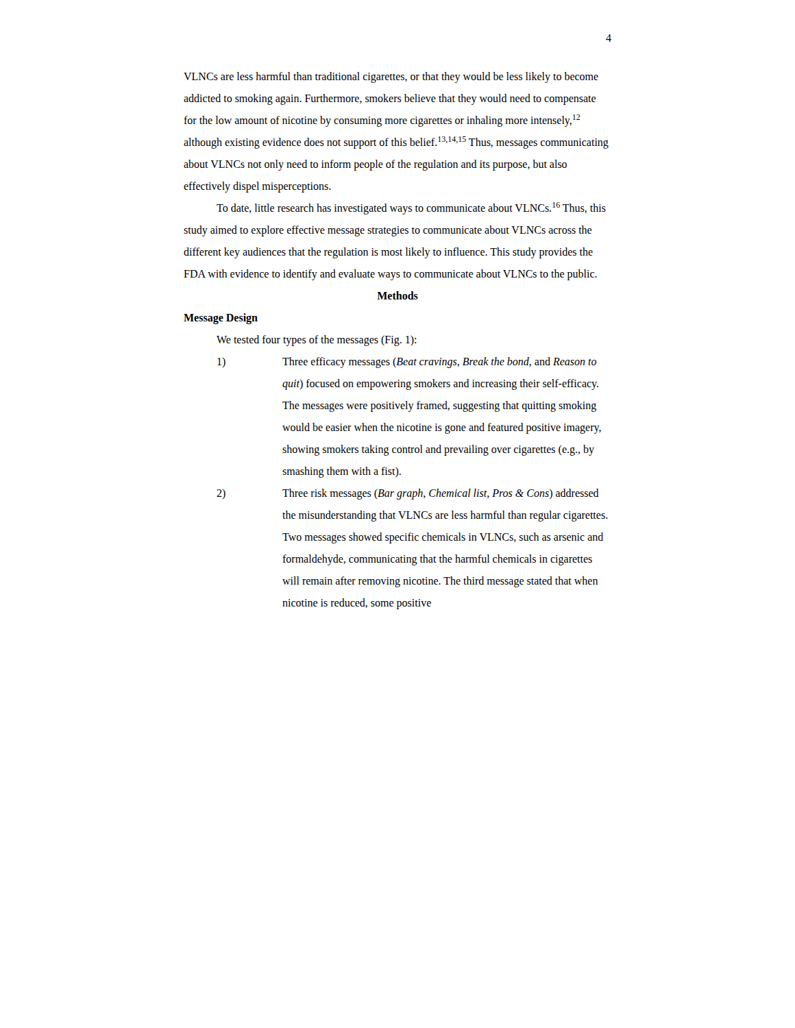4
VLNCs are less harmful than traditional cigarettes, or that they would be less likely to become addicted to smoking again. Furthermore, smokers believe that they would need to compensate for the low amount of nicotine by consuming more cigarettes or inhaling more intensely,12 although existing evidence does not support of this belief.13,14,15 Thus, messages communicating about VLNCs not only need to inform people of the regulation and its purpose, but also effectively dispel misperceptions.
To date, little research has investigated ways to communicate about VLNCs.16 Thus, this study aimed to explore effective message strategies to communicate about VLNCs across the different key audiences that the regulation is most likely to influence. This study provides the FDA with evidence to identify and evaluate ways to communicate about VLNCs to the public.
Methods
Message Design
We tested four types of the messages (Fig. 1):
1) Three efficacy messages (Beat cravings, Break the bond, and Reason to quit) focused on empowering smokers and increasing their self-efficacy. The messages were positively framed, suggesting that quitting smoking would be easier when the nicotine is gone and featured positive imagery, showing smokers taking control and prevailing over cigarettes (e.g., by smashing them with a fist).
2) Three risk messages (Bar graph, Chemical list, Pros & Cons) addressed the misunderstanding that VLNCs are less harmful than regular cigarettes. Two messages showed specific chemicals in VLNCs, such as arsenic and formaldehyde, communicating that the harmful chemicals in cigarettes will remain after removing nicotine. The third message stated that when nicotine is reduced, some positive